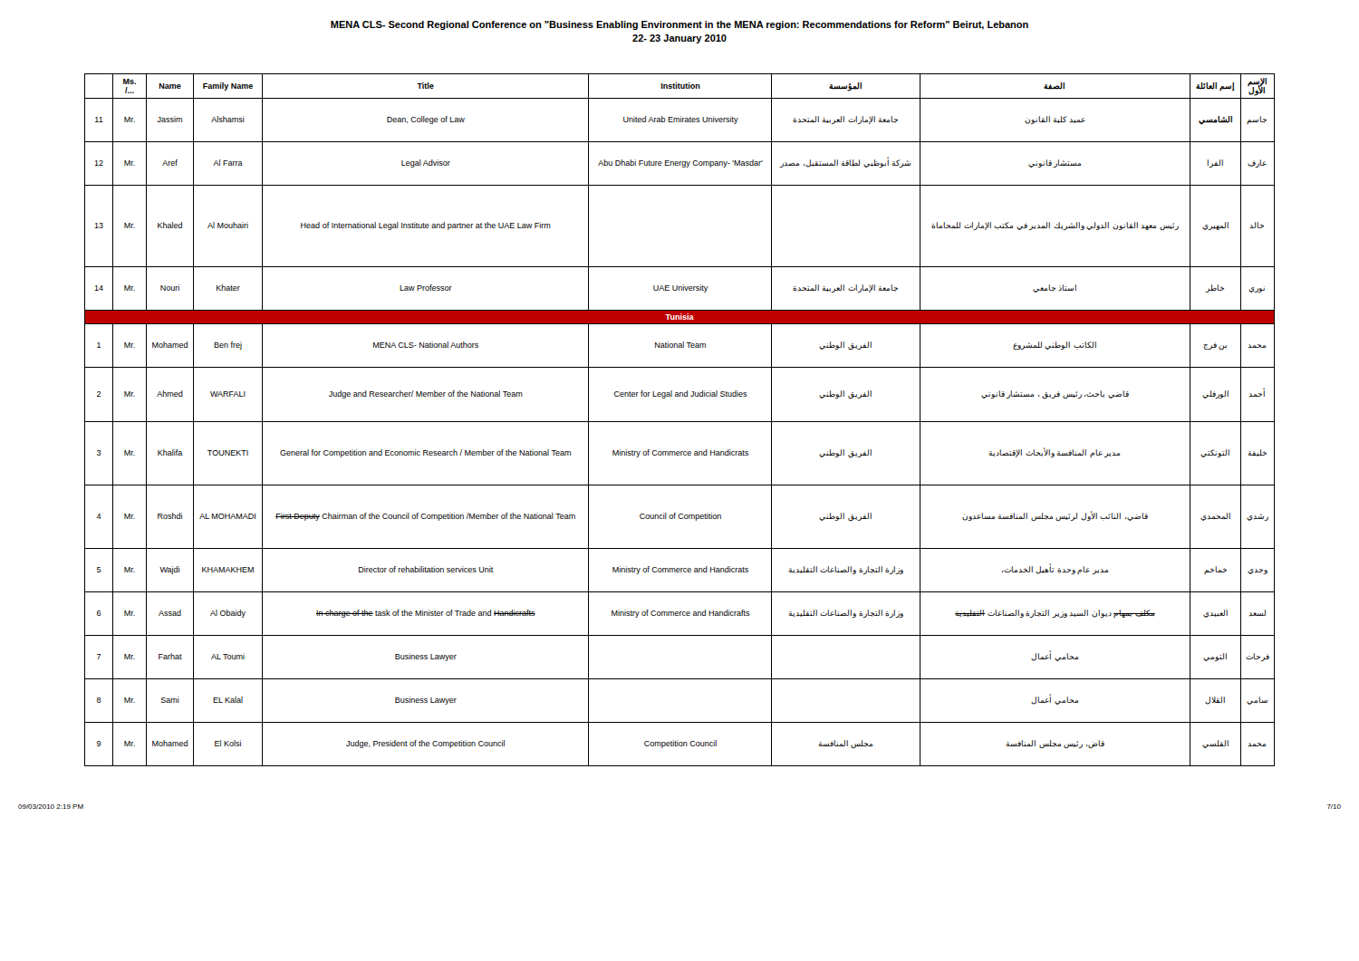MENA CLS- Second Regional Conference on "Business Enabling Environment in the MENA region: Recommendations for Reform" Beirut, Lebanon
22- 23 January 2010
| | Ms. /... | Name | Family Name | Title | Institution | المؤسسة | الصفة | إسم العائلة | الإسم الأول |
| --- | --- | --- | --- | --- | --- | --- | --- | --- | --- |
| 11 | Mr. | Jassim | Alshamsi | Dean, College of Law | United Arab Emirates University | جامعة الإمارات العربية المتحدة | عميد كلية القانون | الشامسي | جاسم |
| 12 | Mr. | Aref | Al Farra | Legal Advisor | Abu Dhabi Future Energy Company- 'Masdar' | شركة أبوظبي لطاقة المستقبل، مصدر | مستشار قانوني | الفرا | عارف |
| 13 | Mr. | Khaled | Al Mouhairi | Head of International Legal Institute and partner at the UAE Law Firm | | | رئيس معهد القانون الدولي والشريك المدير في مكتب الإمارات للمحاماة | المهيري | خالد |
| 14 | Mr. | Nouri | Khater | Law Professor | UAE University | جامعة الإمارات العربية المتحدة | استاذ جامعي | خاطر | نوري |
| Tunisia |
| 1 | Mr. | Mohamed | Ben frej | MENA CLS- National Authors | National Team | الفريق الوطني | الكاتب الوطني للمشروع | بن فرج | محمد |
| 2 | Mr. | Ahmed | WARFALI | Judge and Researcher/ Member of the National Team | Center for Legal and Judicial Studies | الفريق الوطني | قاضي باحث، رئيس فريق ، مستشار قانوني | الورفلي | أحمد |
| 3 | Mr. | Khalifa | TOUNEKTI | General for Competition and Economic Research / Member of the National Team | Ministry of Commerce and Handicrats | الفريق الوطني | مدير عام المنافسة والأبحاث الإقتصادية | التونكتي | خليفة |
| 4 | Mr. | Roshdi | AL MOHAMADI | First Deputy Chairman of the Council of Competition /Member of the National Team | Council of Competition | الفريق الوطني | قاضي، النائب الأول لرئيس مجلس المنافسة مساعدون | المحمدي | رشدي |
| 5 | Mr. | Wajdi | KHAMAKHEM | Director of rehabilitation services Unit | Ministry of Commerce and Handicrats | وزارة التجارة والصناعات التقليدية | مدير عام وحدة تأهيل الخدمات، | خماخم | وجدي |
| 6 | Mr. | Assad | Al Obaidy | In charge of the task of the Minister of Trade and Handicrafts | Ministry of Commerce and Handicrafts | وزارة التجارة والصناعات التقليدية | مكلف بمهام ديوان السيد وزير التجارة والصناعات التقليدية | العبيدي | لسعد |
| 7 | Mr. | Farhat | AL Toumi | Business Lawyer | | | محامي أعمال | التومي | فرحات |
| 8 | Mr. | Sami | EL Kalal | Business Lawyer | | | محامي أعمال | القلال | سامي |
| 9 | Mr. | Mohamed | El Kolsi | Judge, President of the Competition Council | Competition Council | مجلس المنافسة | قاض، رئيس مجلس المنافسة | القلسي | محمد |
09/03/2010 2:19 PM 7/10